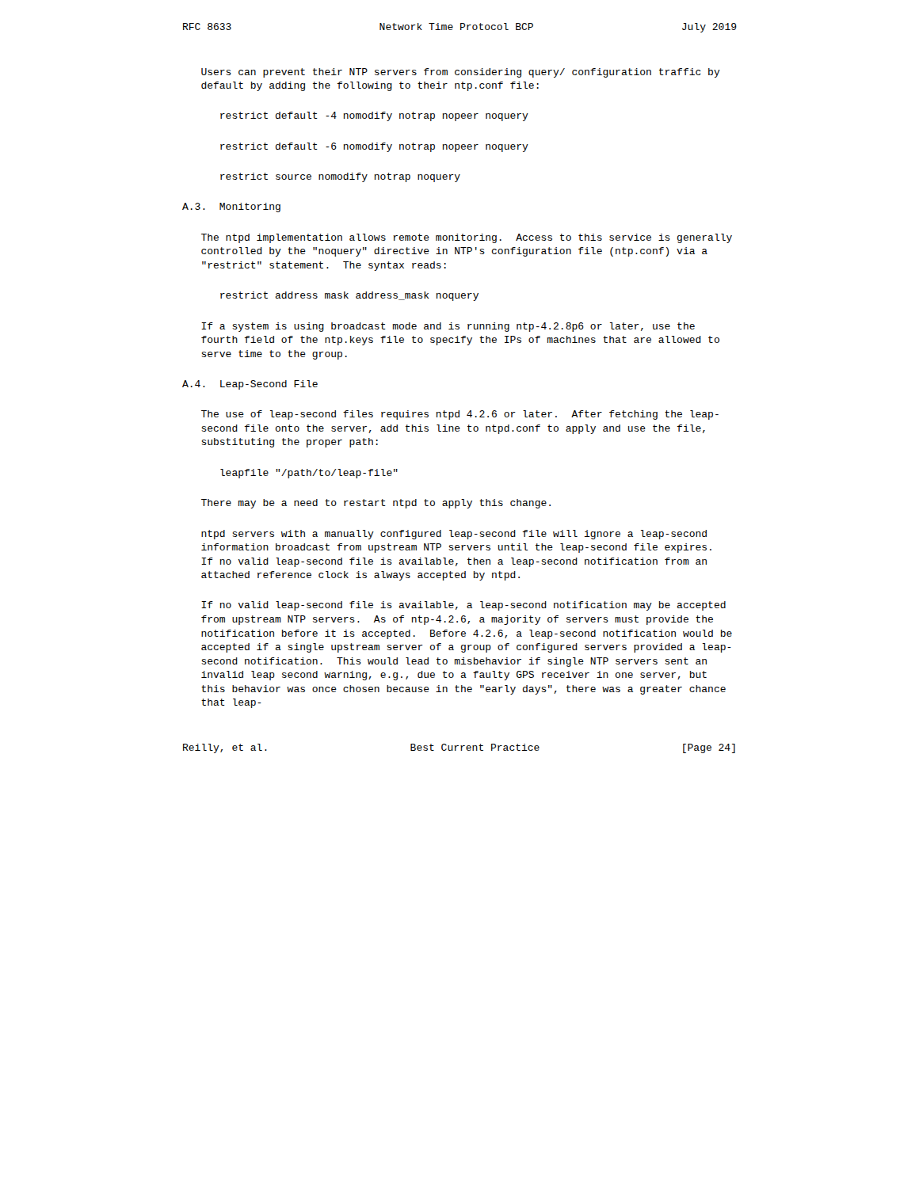RFC 8633 Network Time Protocol BCP July 2019
Users can prevent their NTP servers from considering query/ configuration traffic by default by adding the following to their ntp.conf file:
restrict default -4 nomodify notrap nopeer noquery
restrict default -6 nomodify notrap nopeer noquery
restrict source nomodify notrap noquery
A.3. Monitoring
The ntpd implementation allows remote monitoring. Access to this service is generally controlled by the "noquery" directive in NTP's configuration file (ntp.conf) via a "restrict" statement. The syntax reads:
restrict address mask address_mask noquery
If a system is using broadcast mode and is running ntp-4.2.8p6 or later, use the fourth field of the ntp.keys file to specify the IPs of machines that are allowed to serve time to the group.
A.4. Leap-Second File
The use of leap-second files requires ntpd 4.2.6 or later. After fetching the leap-second file onto the server, add this line to ntpd.conf to apply and use the file, substituting the proper path:
leapfile "/path/to/leap-file"
There may be a need to restart ntpd to apply this change.
ntpd servers with a manually configured leap-second file will ignore a leap-second information broadcast from upstream NTP servers until the leap-second file expires. If no valid leap-second file is available, then a leap-second notification from an attached reference clock is always accepted by ntpd.
If no valid leap-second file is available, a leap-second notification may be accepted from upstream NTP servers. As of ntp-4.2.6, a majority of servers must provide the notification before it is accepted. Before 4.2.6, a leap-second notification would be accepted if a single upstream server of a group of configured servers provided a leap-second notification. This would lead to misbehavior if single NTP servers sent an invalid leap second warning, e.g., due to a faulty GPS receiver in one server, but this behavior was once chosen because in the "early days", there was a greater chance that leap-
Reilly, et al. Best Current Practice [Page 24]